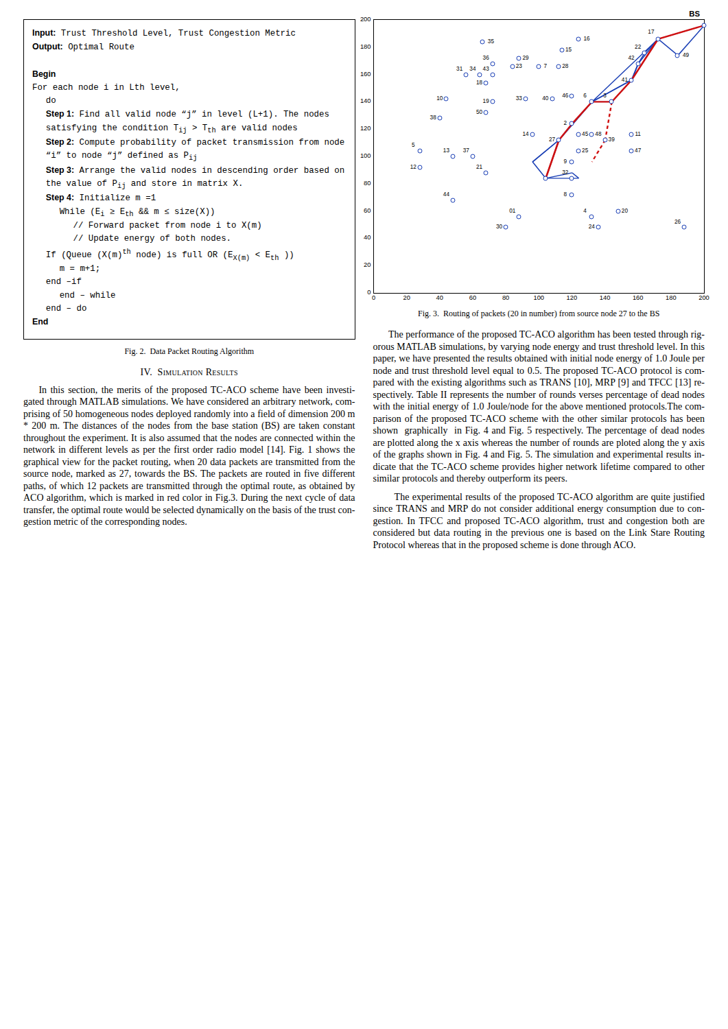Input: Trust Threshold Level, Trust Congestion Metric
Output: Optimal Route
Begin
For each node i in Lth level,
do
Step 1: Find all valid node “j” in level (L+1). The nodes satisfying the condition Tij > Tth are valid nodes
Step 2: Compute probability of packet transmission from node “i” to node “j” defined as Pij
Step 3: Arrange the valid nodes in descending order based on the value of Pij and store in matrix X.
Step 4: Initialize m =1
While (Ei ≥ Eth && m ≤ size(X))
// Forward packet from node i to X(m)
// Update energy of both nodes.
If (Queue (X(m)th node) is full OR (EX(m) < Eth ))
m = m+1;
end –if
end – while
end – do
End
Fig. 2. Data Packet Routing Algorithm
IV. Simulation Results
In this section, the merits of the proposed TC-ACO scheme have been investigated through MATLAB simulations. We have considered an arbitrary network, comprising of 50 homogeneous nodes deployed randomly into a field of dimension 200 m * 200 m. The distances of the nodes from the base station (BS) are taken constant throughout the experiment. It is also assumed that the nodes are connected within the network in different levels as per the first order radio model [14]. Fig. 1 shows the graphical view for the packet routing, when 20 data packets are transmitted from the source node, marked as 27, towards the BS. The packets are routed in five different paths, of which 12 packets are transmitted through the optimal route, as obtained by ACO algorithm, which is marked in red color in Fig.3. During the next cycle of data transfer, the optimal route would be selected dynamically on the basis of the trust congestion metric of the corresponding nodes.
BS
200 180 160 140 120 100 80 60 40 20 0
0 20 40 60 80 100 120 140 160 180 200
35
16
17
49
22
42
15
29
36
23
7
28
31
34
43
18
41
3
6
46
40
33
19
10
38
50
39
2
27
14
45
48
11
25
47
9
5
13
37
12
21
32
8
44
01
30
4
24
20
26
Fig. 3. Routing of packets (20 in number) from source node 27 to the BS
The performance of the proposed TC-ACO algorithm has been tested through rigorous MATLAB simulations, by varying node energy and trust threshold level. In this paper, we have presented the results obtained with initial node energy of 1.0 Joule per node and trust threshold level equal to 0.5. The proposed TC-ACO protocol is compared with the existing algorithms such as TRANS [10], MRP [9] and TFCC [13] respectively. Table II represents the number of rounds verses percentage of dead nodes with the initial energy of 1.0 Joule/node for the above mentioned protocols.The comparison of the proposed TC-ACO scheme with the other similar protocols has been shown graphically in Fig. 4 and Fig. 5 respectively. The percentage of dead nodes are plotted along the x axis whereas the number of rounds are ploted along the y axis of the graphs shown in Fig. 4 and Fig. 5. The simulation and experimental results indicate that the TC-ACO scheme provides higher network lifetime compared to other similar protocols and thereby outperform its peers.
The experimental results of the proposed TC-ACO algorithm are quite justified since TRANS and MRP do not consider additional energy consumption due to congestion. In TFCC and proposed TC-ACO algorithm, trust and congestion both are considered but data routing in the previous one is based on the Link Stare Routing Protocol whereas that in the proposed scheme is done through ACO.